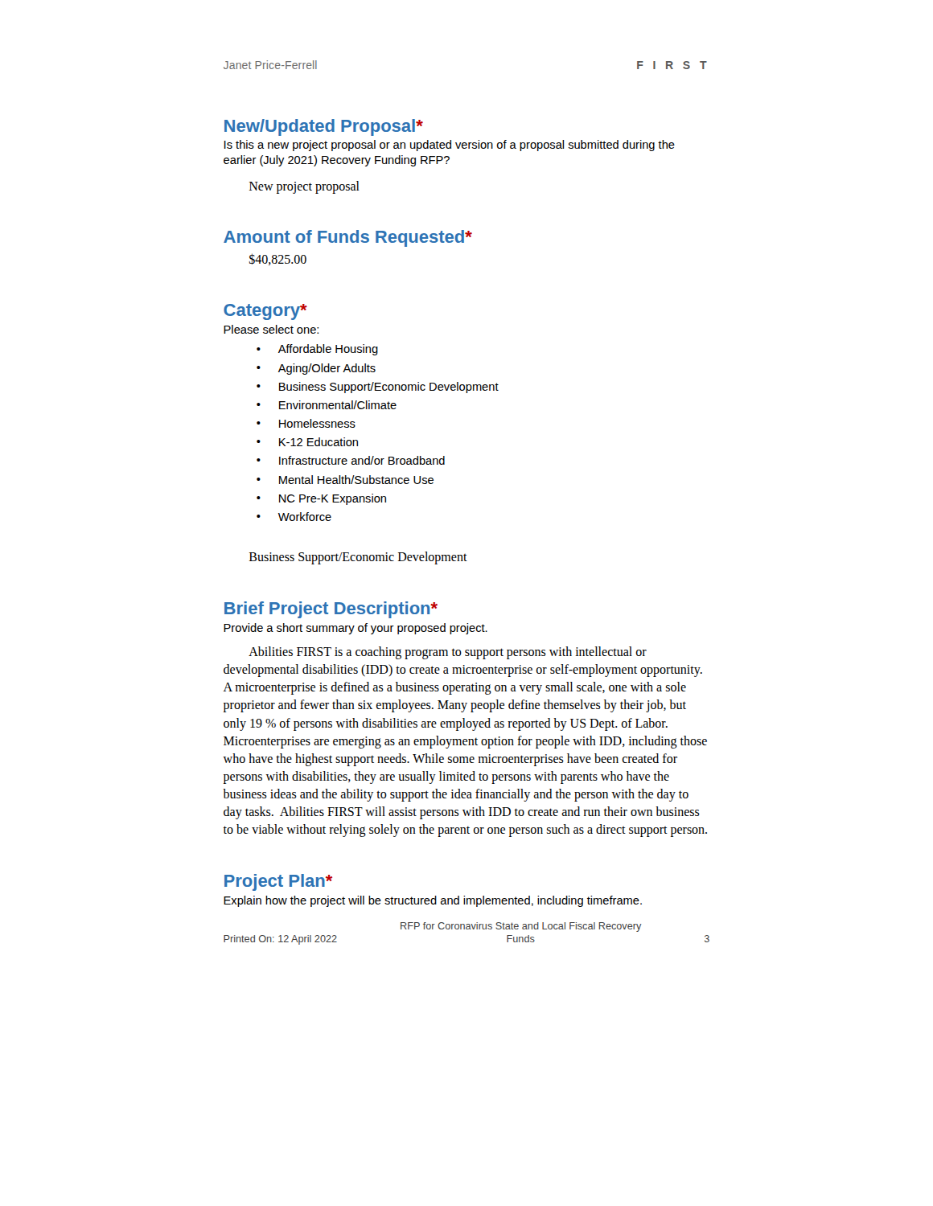Janet Price-Ferrell
F I R S T
New/Updated Proposal*
Is this a new project proposal or an updated version of a proposal submitted during the earlier (July 2021) Recovery Funding RFP?
New project proposal
Amount of Funds Requested*
$40,825.00
Category*
Please select one:
Affordable Housing
Aging/Older Adults
Business Support/Economic Development
Environmental/Climate
Homelessness
K-12 Education
Infrastructure and/or Broadband
Mental Health/Substance Use
NC Pre-K Expansion
Workforce
Business Support/Economic Development
Brief Project Description*
Provide a short summary of your proposed project.
Abilities FIRST is a coaching program to support persons with intellectual or developmental disabilities (IDD) to create a microenterprise or self-employment opportunity. A microenterprise is defined as a business operating on a very small scale, one with a sole proprietor and fewer than six employees. Many people define themselves by their job, but only 19 % of persons with disabilities are employed as reported by US Dept. of Labor. Microenterprises are emerging as an employment option for people with IDD, including those who have the highest support needs. While some microenterprises have been created for persons with disabilities, they are usually limited to persons with parents who have the business ideas and the ability to support the idea financially and the person with the day to day tasks. Abilities FIRST will assist persons with IDD to create and run their own business to be viable without relying solely on the parent or one person such as a direct support person.
Project Plan*
Explain how the project will be structured and implemented, including timeframe.
Printed On: 12 April 2022
RFP for Coronavirus State and Local Fiscal Recovery
Funds
3